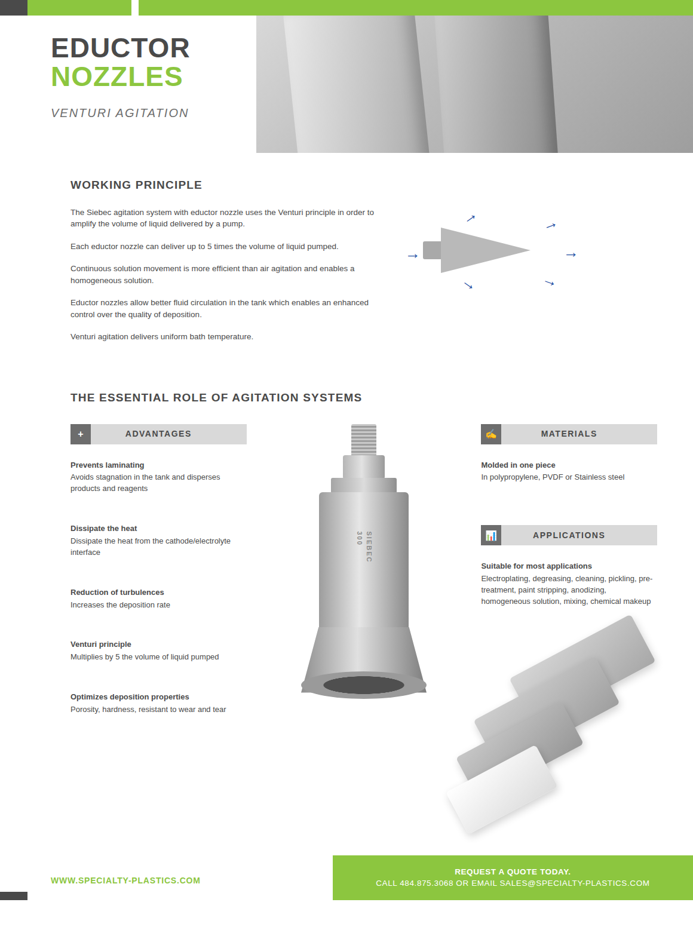EDUCTOR
NOZZLES
VENTURI AGITATION
WORKING PRINCIPLE
The Siebec agitation system with eductor nozzle uses the Venturi principle in order to amplify the volume of liquid delivered by a pump.
Each eductor nozzle can deliver up to 5 times the volume of liquid pumped.
Continuous solution movement is more efficient than air agitation and enables a homogeneous solution.
Eductor nozzles allow better fluid circulation in the tank which enables an enhanced control over the quality of deposition.
Venturi agitation delivers uniform bath temperature.
→
→ → → → →
THE ESSENTIAL ROLE OF AGITATION SYSTEMS
+ ADVANTAGES
Prevents laminating
Avoids stagnation in the tank and disperses products and reagents
Dissipate the heat
Dissipate the heat from the cathode/electrolyte interface
Reduction of turbulences
Increases the deposition rate
Venturi principle
Multiplies by 5 the volume of liquid pumped
Optimizes deposition properties
Porosity, hardness, resistant to wear and tear
✍ MATERIALS
Molded in one piece
In polypropylene, PVDF or Stainless steel
📊 APPLICATIONS
Suitable for most applications
Electroplating, degreasing, cleaning, pickling, pre-treatment, paint stripping, anodizing, homogeneous solution, mixing, chemical makeup
WWW.SPECIALTY-PLASTICS.COM
REQUEST A QUOTE TODAY.
CALL 484.875.3068 OR EMAIL SALES@SPECIALTY-PLASTICS.COM